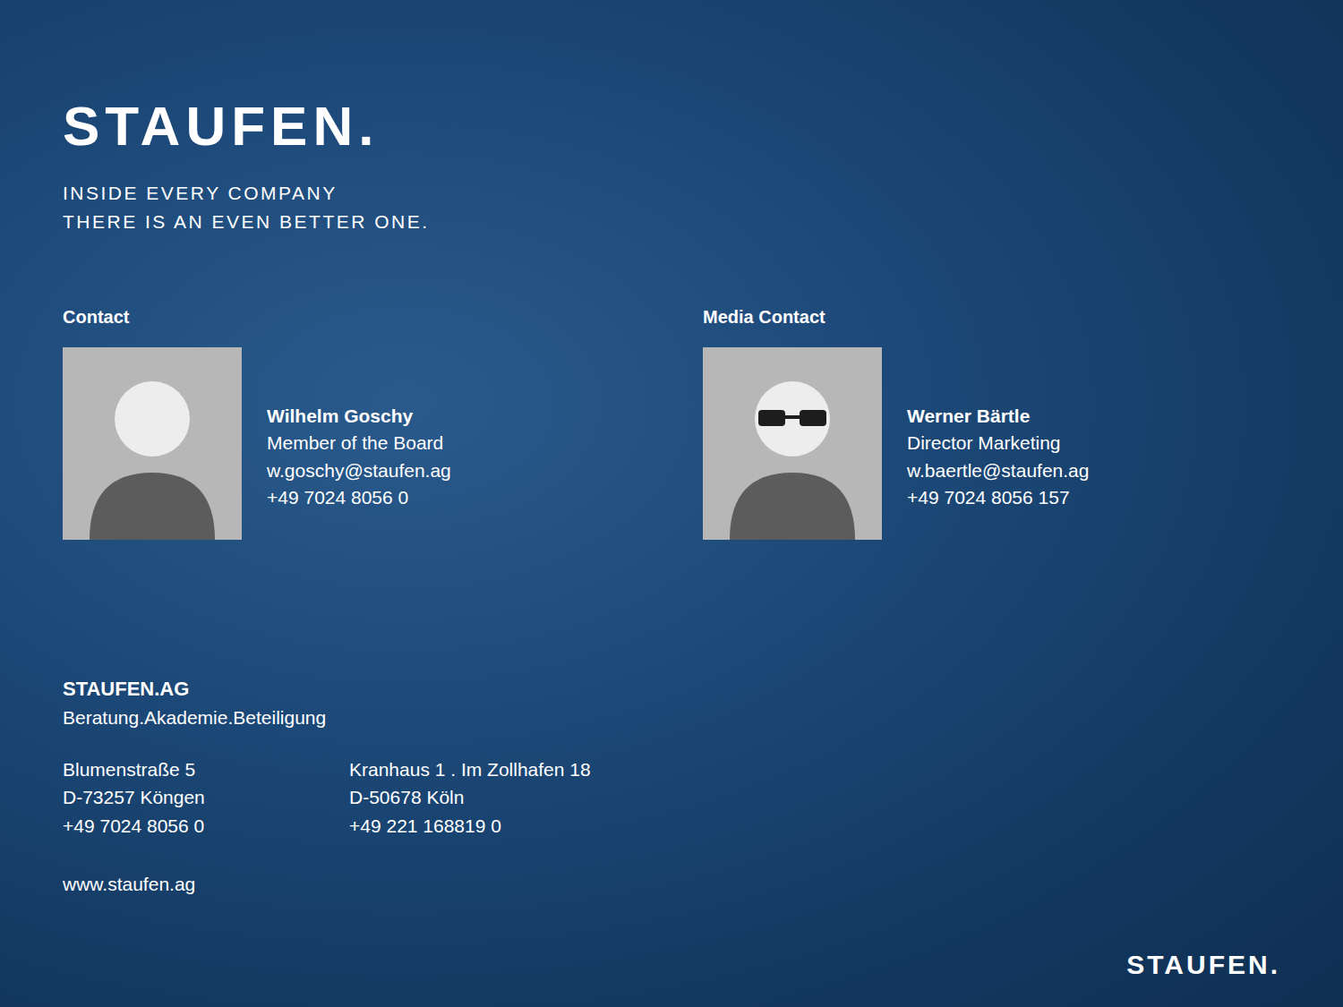STAUFEN.
INSIDE EVERY COMPANY
THERE IS AN EVEN BETTER ONE.
Contact
Wilhelm Goschy
Member of the Board
w.goschy@staufen.ag
+49 7024 8056 0
Media Contact
Werner Bärtle
Director Marketing
w.baertle@staufen.ag
+49 7024 8056 157
STAUFEN.AG
Beratung.Akademie.Beteiligung
Blumenstraße 5
D-73257 Köngen
+49 7024 8056 0
Kranhaus 1 . Im Zollhafen 18
D-50678 Köln
+49 221 168819 0
www.staufen.ag
STAUFEN.